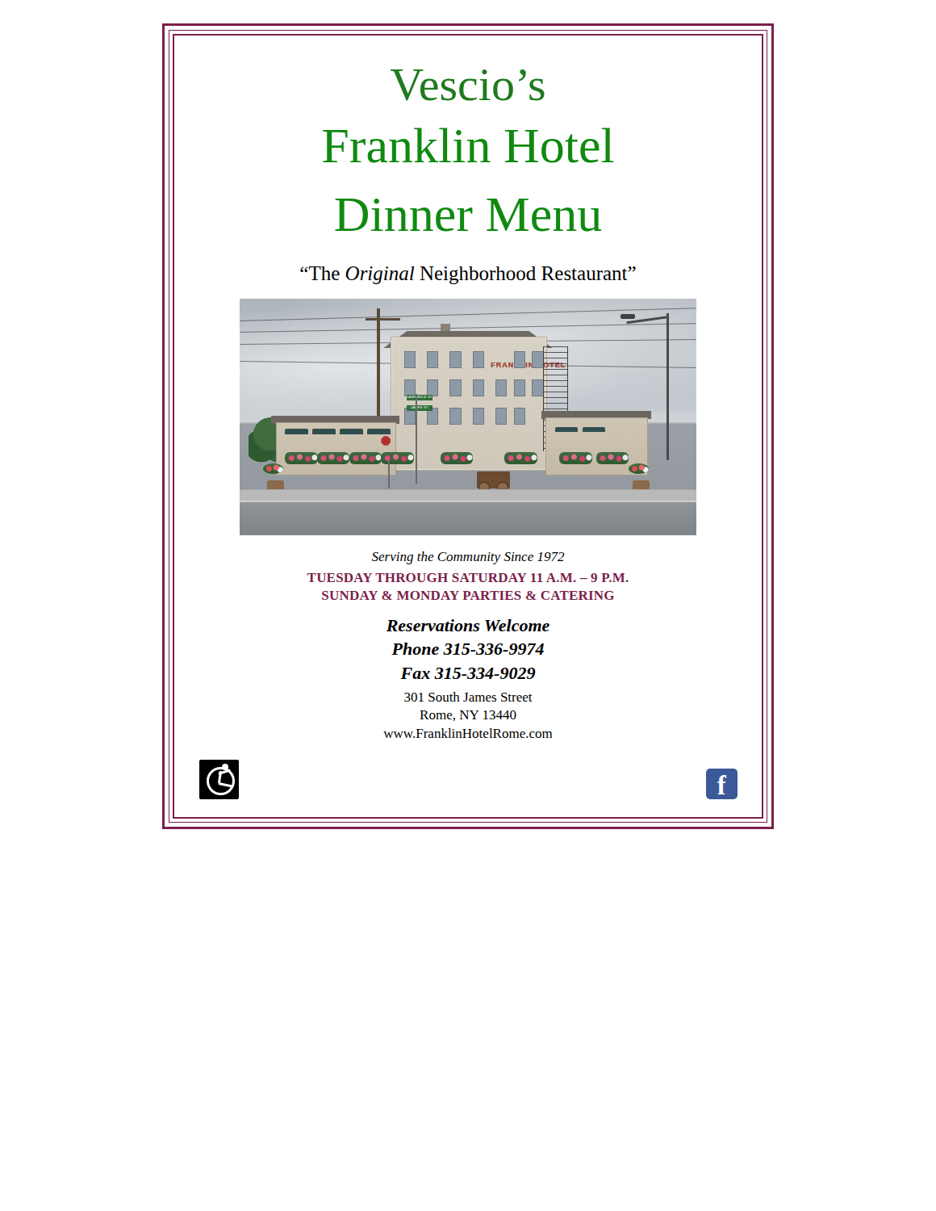Vescio’s
Franklin Hotel Dinner Menu
“The Original Neighborhood Restaurant”
FRANKLIN HOTEL
LAWRENCE ST
JAMES ST
Serving the Community Since 1972
TUESDAY THROUGH SATURDAY 11 A.M. – 9 P.M.
SUNDAY & MONDAY PARTIES & CATERING
Reservations Welcome
Phone 315-336-9974
Fax 315-334-9029
301 South James Street
Rome, NY 13440
www.FranklinHotelRome.com
f